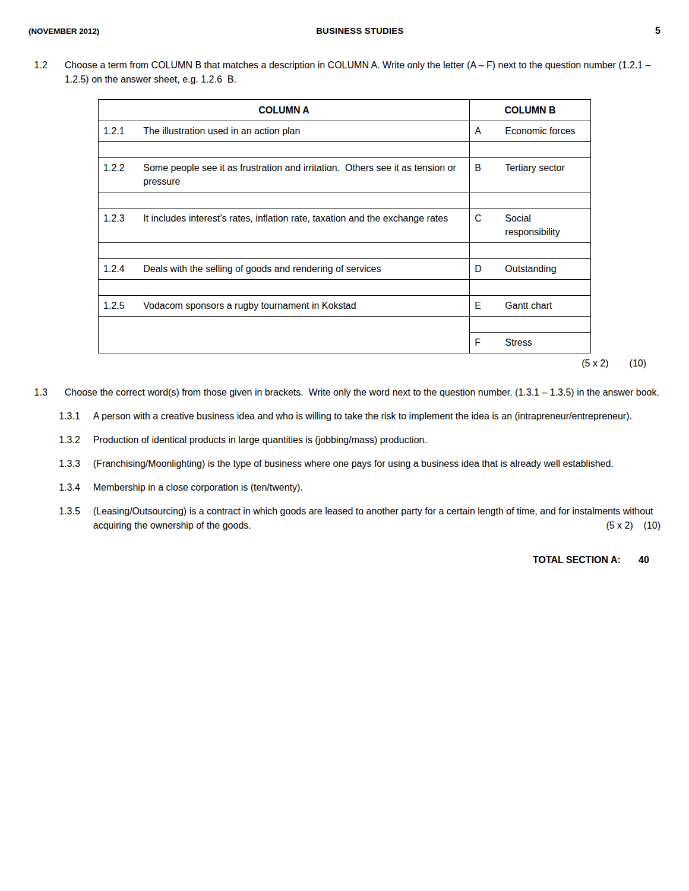(NOVEMBER 2012)
BUSINESS STUDIES
5
1.2
Choose a term from COLUMN B that matches a description in COLUMN A. Write only the letter (A – F) next to the question number (1.2.1 – 1.2.5) on the answer sheet, e.g. 1.2.6 B.
| COLUMN A | COLUMN B |
| --- | --- |
| 1.2.1 | The illustration used in an action plan | A | Economic forces |
| 1.2.2 | Some people see it as frustration and irritation. Others see it as tension or pressure | B | Tertiary sector |
| 1.2.3 | It includes interest’s rates, inflation rate, taxation and the exchange rates | C | Social responsibility |
| 1.2.4 | Deals with the selling of goods and rendering of services | D | Outstanding |
| 1.2.5 | Vodacom sponsors a rugby tournament in Kokstad | E | Gantt chart |
| | | F | Stress |
(5 x 2)(10)
1.3
Choose the correct word(s) from those given in brackets. Write only the word next to the question number. (1.3.1 – 1.3.5) in the answer book.
1.3.1
A person with a creative business idea and who is willing to take the risk to implement the idea is an (intrapreneur/entrepreneur).
1.3.2
Production of identical products in large quantities is (jobbing/mass) production.
1.3.3
(Franchising/Moonlighting) is the type of business where one pays for using a business idea that is already well established.
1.3.4
Membership in a close corporation is (ten/twenty).
1.3.5
(Leasing/Outsourcing) is a contract in which goods are leased to another party for a certain length of time, and for instalments without acquiring the ownership of the goods. (5 x 2) (10)
TOTAL SECTION A:40